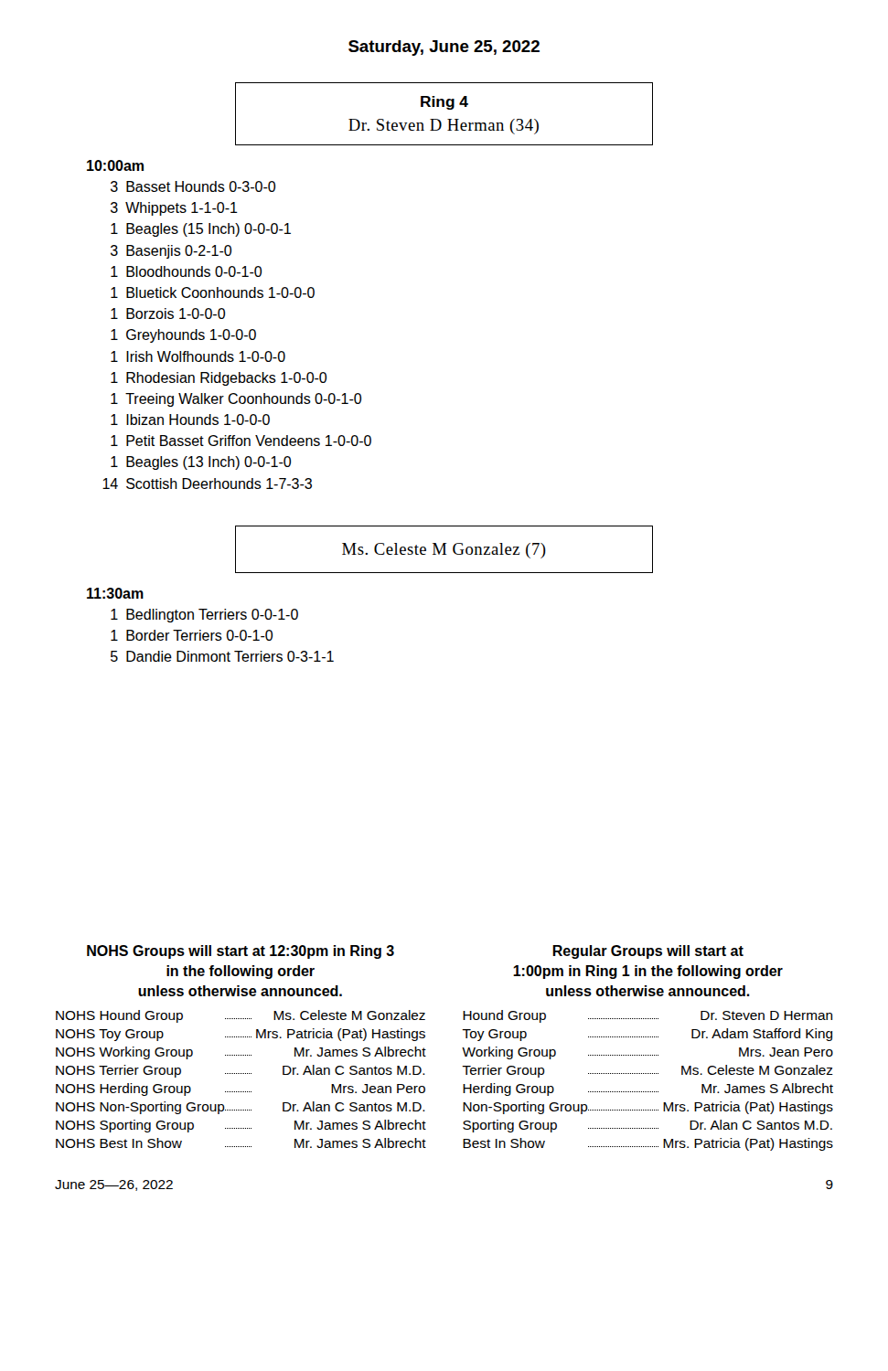Saturday, June 25, 2022
Ring 4
Dr. Steven D Herman (34)
10:00am
3 Basset Hounds 0-3-0-0
3 Whippets 1-1-0-1
1 Beagles (15 Inch) 0-0-0-1
3 Basenjis 0-2-1-0
1 Bloodhounds 0-0-1-0
1 Bluetick Coonhounds 1-0-0-0
1 Borzois 1-0-0-0
1 Greyhounds 1-0-0-0
1 Irish Wolfhounds 1-0-0-0
1 Rhodesian Ridgebacks 1-0-0-0
1 Treeing Walker Coonhounds 0-0-1-0
1 Ibizan Hounds 1-0-0-0
1 Petit Basset Griffon Vendeens 1-0-0-0
1 Beagles (13 Inch) 0-0-1-0
14 Scottish Deerhounds 1-7-3-3
Ms. Celeste M Gonzalez (7)
11:30am
1 Bedlington Terriers 0-0-1-0
1 Border Terriers 0-0-1-0
5 Dandie Dinmont Terriers 0-3-1-1
NOHS Groups will start at 12:30pm in Ring 3
in the following order
unless otherwise announced.
| NOHS Hound Group | | Ms. Celeste M Gonzalez |
| NOHS Toy Group | | Mrs. Patricia (Pat) Hastings |
| NOHS Working Group | | Mr. James S Albrecht |
| NOHS Terrier Group | | Dr. Alan C Santos M.D. |
| NOHS Herding Group | | Mrs. Jean Pero |
| NOHS Non-Sporting Group | | Dr. Alan C Santos M.D. |
| NOHS Sporting Group | | Mr. James S Albrecht |
| NOHS Best In Show | | Mr. James S Albrecht |
Regular Groups will start at
1:00pm in Ring 1 in the following order
unless otherwise announced.
| Hound Group | | Dr. Steven D Herman |
| Toy Group | | Dr. Adam Stafford King |
| Working Group | | Mrs. Jean Pero |
| Terrier Group | | Ms. Celeste M Gonzalez |
| Herding Group | | Mr. James S Albrecht |
| Non-Sporting Group | | Mrs. Patricia (Pat) Hastings |
| Sporting Group | | Dr. Alan C Santos M.D. |
| Best In Show | | Mrs. Patricia (Pat) Hastings |
June 25—26, 2022 9